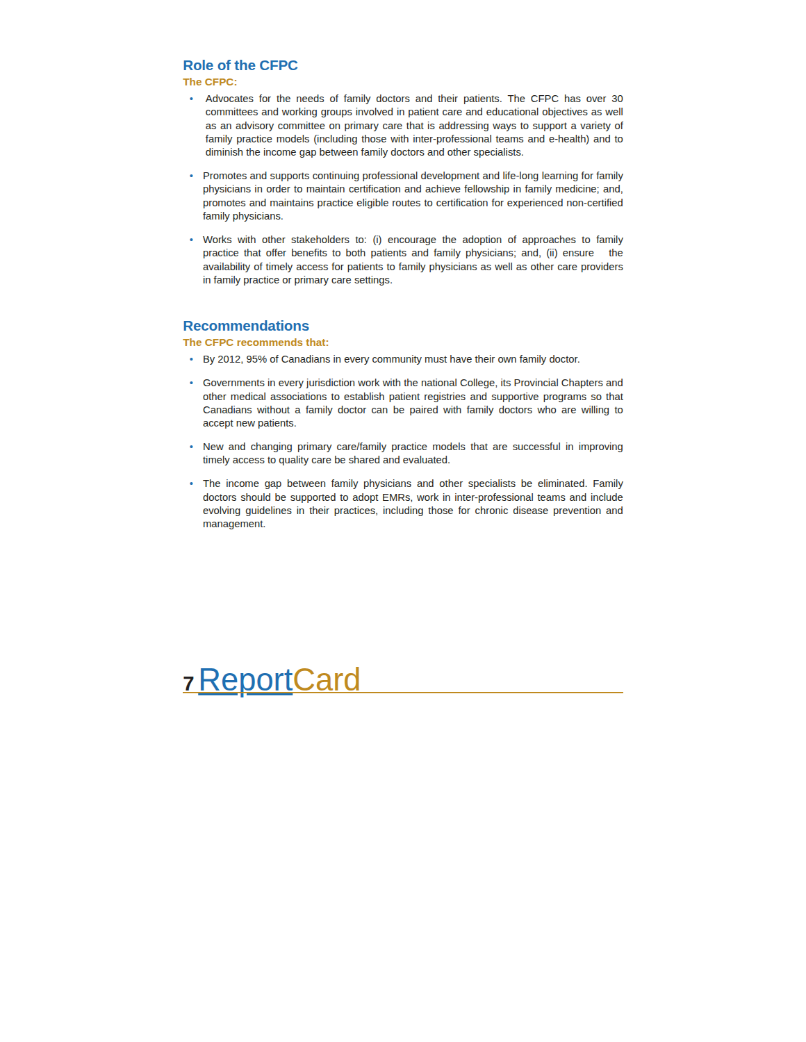Role of the CFPC
The CFPC:
Advocates for the needs of family doctors and their patients. The CFPC has over 30 committees and working groups involved in patient care and educational objectives as well as an advisory committee on primary care that is addressing ways to support a variety of family practice models (including those with inter-professional teams and e-health) and to diminish the income gap between family doctors and other specialists.
Promotes and supports continuing professional development and life-long learning for family physicians in order to maintain certification and achieve fellowship in family medicine; and, promotes and maintains practice eligible routes to certification for experienced non-certified family physicians.
Works with other stakeholders to: (i) encourage the adoption of approaches to family practice that offer benefits to both patients and family physicians; and, (ii) ensure the availability of timely access for patients to family physicians as well as other care providers in family practice or primary care settings.
Recommendations
The CFPC recommends that:
By 2012, 95% of Canadians in every community must have their own family doctor.
Governments in every jurisdiction work with the national College, its Provincial Chapters and other medical associations to establish patient registries and supportive programs so that Canadians without a family doctor can be paired with family doctors who are willing to accept new patients.
New and changing primary care/family practice models that are successful in improving timely access to quality care be shared and evaluated.
The income gap between family physicians and other specialists be eliminated. Family doctors should be supported to adopt EMRs, work in inter-professional teams and include evolving guidelines in their practices, including those for chronic disease prevention and management.
7 Report Card